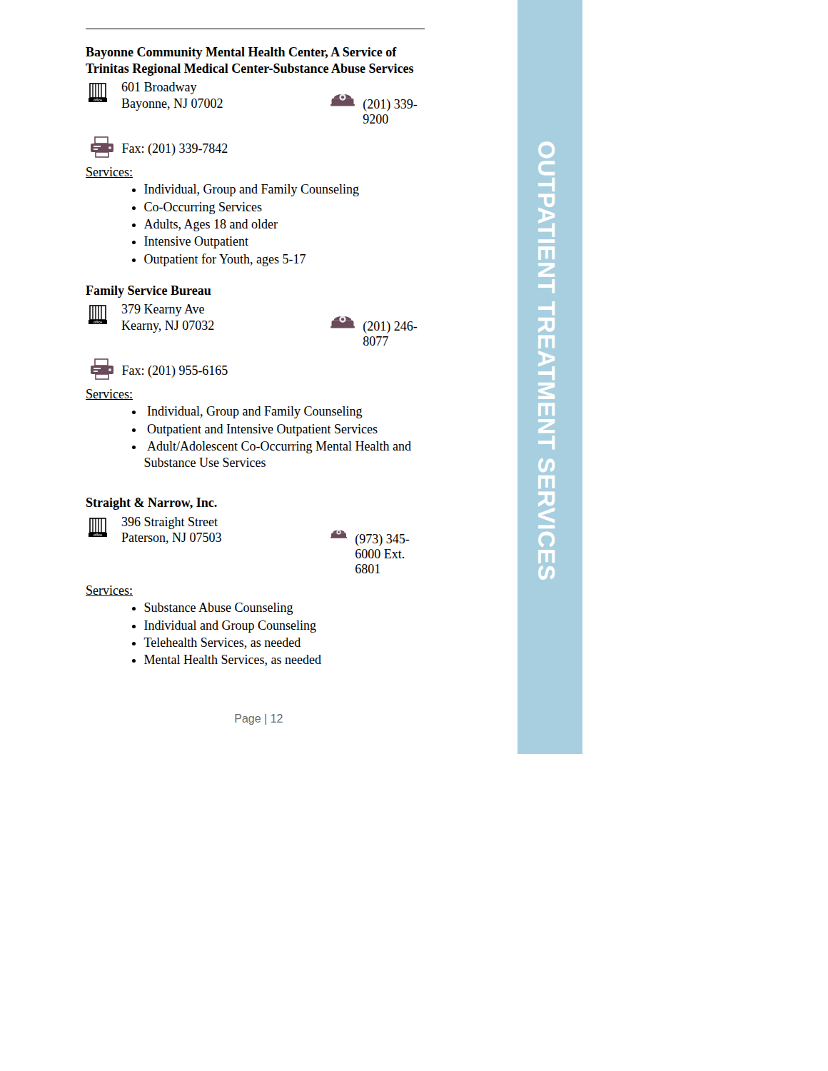OUTPATIENT TREATMENT SERVICES
Bayonne Community Mental Health Center, A Service of Trinitas Regional Medical Center-Substance Abuse Services
office
601 Broadway
Bayonne, NJ 07002
(201) 339-9200
Fax: (201) 339-7842
Services:
Individual, Group and Family Counseling
Co-Occurring Services
Adults, Ages 18 and older
Intensive Outpatient
Outpatient for Youth, ages 5-17
Family Service Bureau
office
379 Kearny Ave
Kearny, NJ 07032
(201) 246-8077
Fax: (201) 955-6165
Services:
Individual, Group and Family Counseling
Outpatient and Intensive Outpatient Services
Adult/Adolescent Co-Occurring Mental Health and Substance Use Services
Straight & Narrow, Inc.
office
396 Straight Street
Paterson, NJ 07503
(973) 345-6000 Ext. 6801
Services:
Substance Abuse Counseling
Individual and Group Counseling
Telehealth Services, as needed
Mental Health Services, as needed
Page | 12